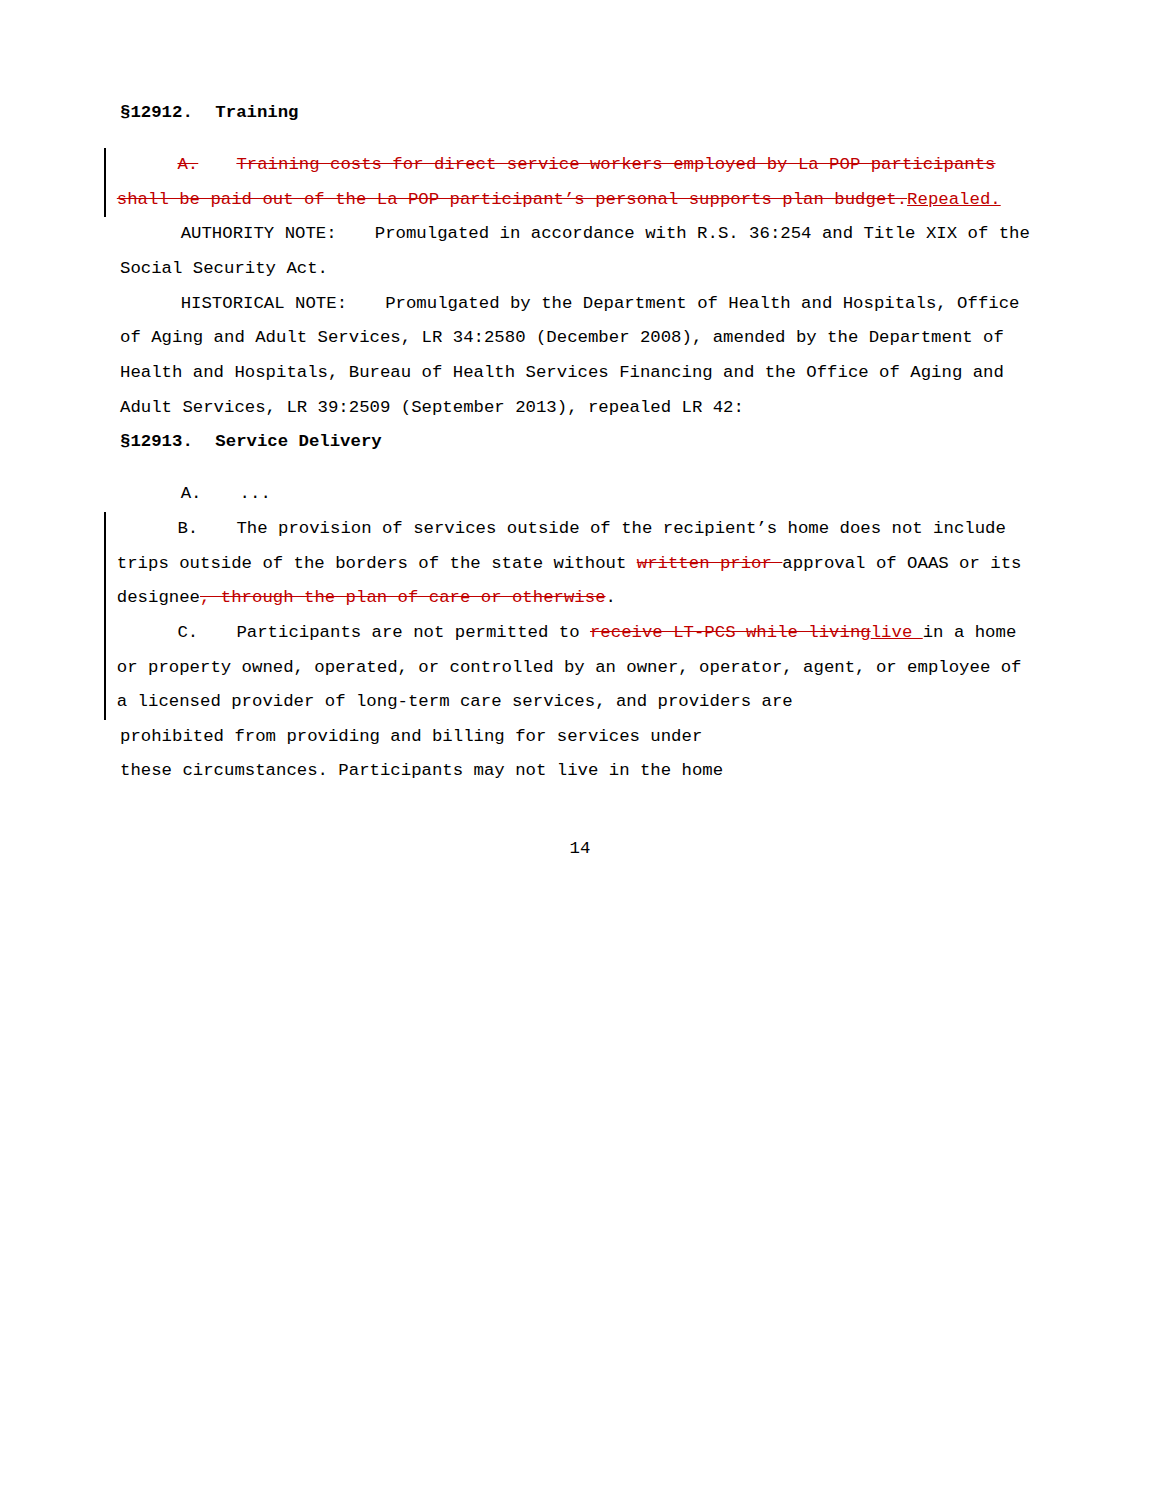§12912. Training
A. Training costs for direct service workers employed by La POP participants shall be paid out of the La POP participant’s personal supports plan budget. Repealed.
AUTHORITY NOTE: Promulgated in accordance with R.S. 36:254 and Title XIX of the Social Security Act.
HISTORICAL NOTE: Promulgated by the Department of Health and Hospitals, Office of Aging and Adult Services, LR 34:2580 (December 2008), amended by the Department of Health and Hospitals, Bureau of Health Services Financing and the Office of Aging and Adult Services, LR 39:2509 (September 2013), repealed LR 42:
§12913. Service Delivery
A. ...
B. The provision of services outside of the recipient’s home does not include trips outside of the borders of the state without written prior approval of OAAS or its designee, through the plan of care or otherwise.
C. Participants are not permitted to receive LT-PCS while living live in a home or property owned, operated, or controlled by an owner, operator, agent, or employee of a licensed provider of long-term care services, and providers are
prohibited from providing and billing for services under
these circumstances. Participants may not live in the home
14